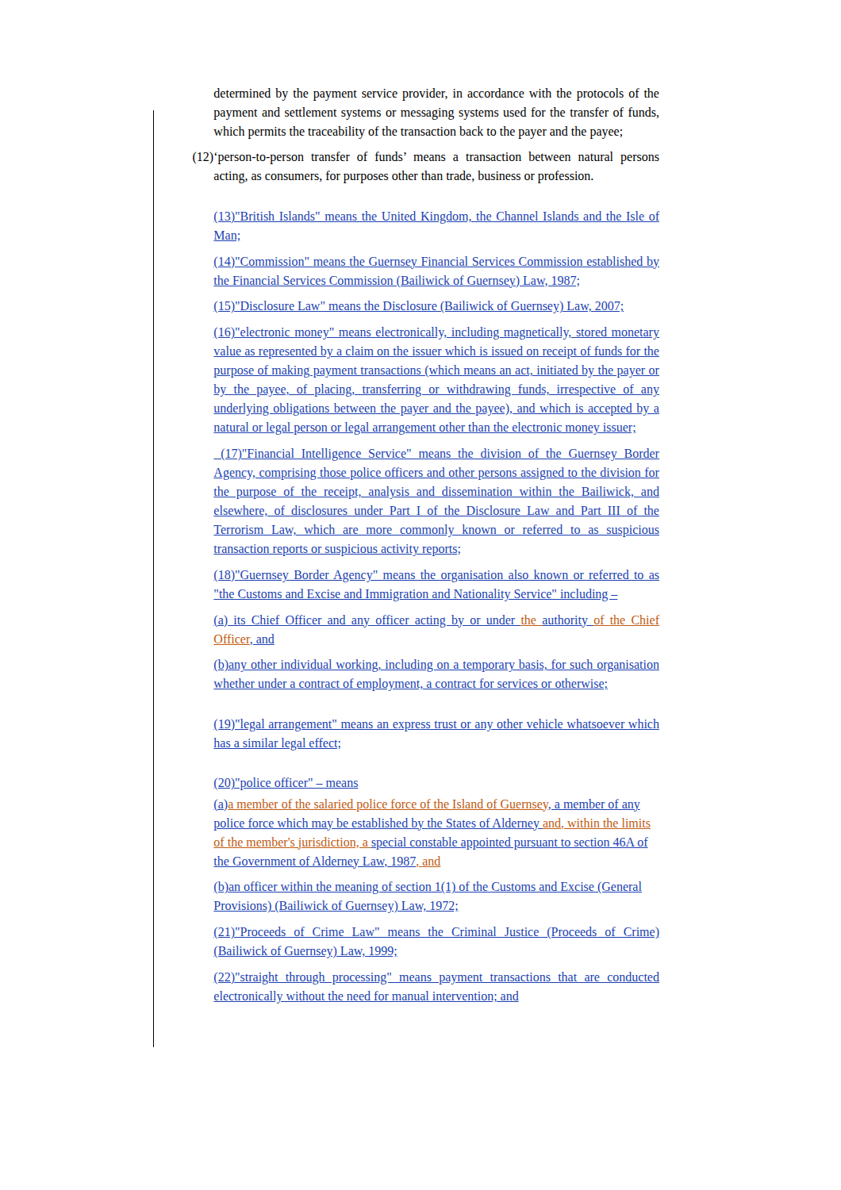determined by the payment service provider, in accordance with the protocols of the payment and settlement systems or messaging systems used for the transfer of funds, which permits the traceability of the transaction back to the payer and the payee;
(12)‘person-to-person transfer of funds’ means a transaction between natural persons acting, as consumers, for purposes other than trade, business or profession.
(13)"British Islands" means the United Kingdom, the Channel Islands and the Isle of Man;
(14)"Commission" means the Guernsey Financial Services Commission established by the Financial Services Commission (Bailiwick of Guernsey) Law, 1987;
(15)"Disclosure Law" means the Disclosure (Bailiwick of Guernsey) Law, 2007;
(16)"electronic money" means electronically, including magnetically, stored monetary value as represented by a claim on the issuer which is issued on receipt of funds for the purpose of making payment transactions (which means an act, initiated by the payer or by the payee, of placing, transferring or withdrawing funds, irrespective of any underlying obligations between the payer and the payee), and which is accepted by a natural or legal person or legal arrangement other than the electronic money issuer;
(17)"Financial Intelligence Service" means the division of the Guernsey Border Agency, comprising those police officers and other persons assigned to the division for the purpose of the receipt, analysis and dissemination within the Bailiwick, and elsewhere, of disclosures under Part I of the Disclosure Law and Part III of the Terrorism Law, which are more commonly known or referred to as suspicious transaction reports or suspicious activity reports;
(18)"Guernsey Border Agency" means the organisation also known or referred to as "the Customs and Excise and Immigration and Nationality Service" including –
(a) its Chief Officer and any officer acting by or under the authority of the Chief Officer, and
(b)any other individual working, including on a temporary basis, for such organisation whether under a contract of employment, a contract for services or otherwise;
(19)"legal arrangement" means an express trust or any other vehicle whatsoever which has a similar legal effect;
(20)"police officer" – means
(a) a member of the salaried police force of the Island of Guernsey, a member of any police force which may be established by the States of Alderney and, within the limits of the member's jurisdiction, a special constable appointed pursuant to section 46A of the Government of Alderney Law, 1987, and
(b)an officer within the meaning of section 1(1) of the Customs and Excise (General Provisions) (Bailiwick of Guernsey) Law, 1972;
(21)"Proceeds of Crime Law" means the Criminal Justice (Proceeds of Crime) (Bailiwick of Guernsey) Law, 1999;
(22)"straight through processing" means payment transactions that are conducted electronically without the need for manual intervention; and